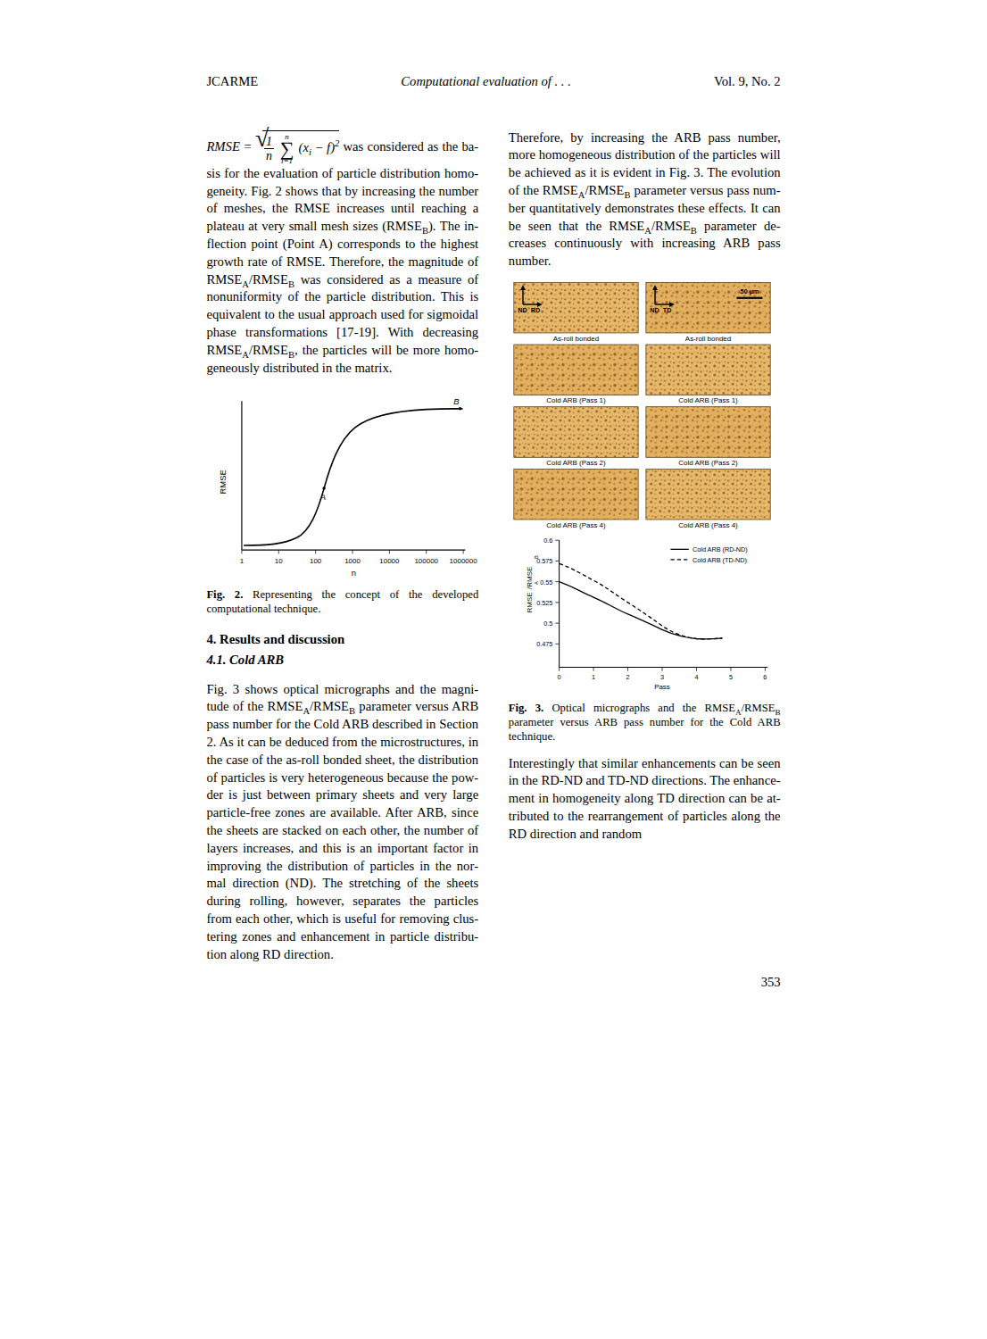JCARME Computational evaluation of . . . Vol. 9, No. 2
RMSE = 1 n n∑i=1 (xi − f)2 was considered as the basis for the evaluation of particle distribution homogeneity. Fig. 2 shows that by increasing the number of meshes, the RMSE increases until reaching a plateau at very small mesh sizes (RMSEB). The inflection point (Point A) corresponds to the highest growth rate of RMSE. Therefore, the magnitude of RMSEA/RMSEB was considered as a measure of nonuniformity of the particle distribution. This is equivalent to the usual approach used for sigmoidal phase transformations [17-19]. With decreasing RMSEA/RMSEB, the particles will be more homogeneously distributed in the matrix.
RMSE 1 10 100 1000 10000 100000 1000000 n A B
Fig. 2. Representing the concept of the developed computational technique.
4. Results and discussion
4.1. Cold ARB
Fig. 3 shows optical micrographs and the magnitude of the RMSEA/RMSEB parameter versus ARB pass number for the Cold ARB described in Section 2. As it can be deduced from the microstructures, in the case of the as-roll bonded sheet, the distribution of particles is very heterogeneous because the powder is just between primary sheets and very large particle-free zones are available. After ARB, since the sheets are stacked on each other, the number of layers increases, and this is an important factor in improving the distribution of particles in the normal direction (ND). The stretching of the sheets during rolling, however, separates the particles from each other, which is useful for removing clustering zones and enhancement in particle distribution along RD direction.
Therefore, by increasing the ARB pass number, more homogeneous distribution of the particles will be achieved as it is evident in Fig. 3. The evolution of the RMSEA/RMSEB parameter versus pass number quantitatively demonstrates these effects. It can be seen that the RMSEA/RMSEB parameter decreases continuously with increasing ARB pass number.
ND RD ND TD 50 µm As-roll bonded As-roll bonded Cold ARB (Pass 1) Cold ARB (Pass 1) Cold ARB (Pass 2) Cold ARB (Pass 2) Cold ARB (Pass 4) Cold ARB (Pass 4) 0.6 0.575 0.55 0.525 0.5 0.475 0 1 2 3 4 5 6 Pass RMSE A /RMSE B Cold ARB (RD-ND) Cold ARB (TD-ND)
Fig. 3. Optical micrographs and the RMSEA/RMSEB parameter versus ARB pass number for the Cold ARB technique.
Interestingly that similar enhancements can be seen in the RD-ND and TD-ND directions. The enhancement in homogeneity along TD direction can be attributed to the rearrangement of particles along the RD direction and random
353